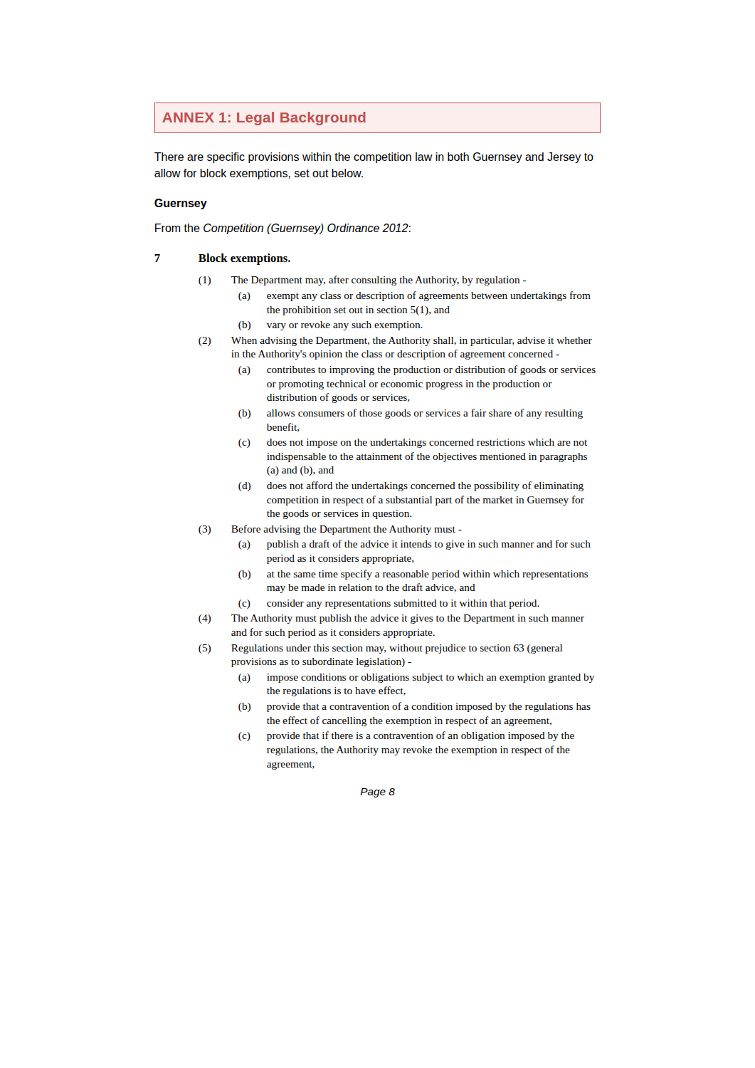ANNEX 1: Legal Background
There are specific provisions within the competition law in both Guernsey and Jersey to allow for block exemptions, set out below.
Guernsey
From the Competition (Guernsey) Ordinance 2012:
7 Block exemptions.
(1) The Department may, after consulting the Authority, by regulation -
(a) exempt any class or description of agreements between undertakings from the prohibition set out in section 5(1), and
(b) vary or revoke any such exemption.
(2) When advising the Department, the Authority shall, in particular, advise it whether in the Authority's opinion the class or description of agreement concerned -
(a) contributes to improving the production or distribution of goods or services or promoting technical or economic progress in the production or distribution of goods or services,
(b) allows consumers of those goods or services a fair share of any resulting benefit,
(c) does not impose on the undertakings concerned restrictions which are not indispensable to the attainment of the objectives mentioned in paragraphs (a) and (b), and
(d) does not afford the undertakings concerned the possibility of eliminating competition in respect of a substantial part of the market in Guernsey for the goods or services in question.
(3) Before advising the Department the Authority must -
(a) publish a draft of the advice it intends to give in such manner and for such period as it considers appropriate,
(b) at the same time specify a reasonable period within which representations may be made in relation to the draft advice, and
(c) consider any representations submitted to it within that period.
(4) The Authority must publish the advice it gives to the Department in such manner and for such period as it considers appropriate.
(5) Regulations under this section may, without prejudice to section 63 (general provisions as to subordinate legislation) -
(a) impose conditions or obligations subject to which an exemption granted by the regulations is to have effect,
(b) provide that a contravention of a condition imposed by the regulations has the effect of cancelling the exemption in respect of an agreement,
(c) provide that if there is a contravention of an obligation imposed by the regulations, the Authority may revoke the exemption in respect of the agreement,
Page 8